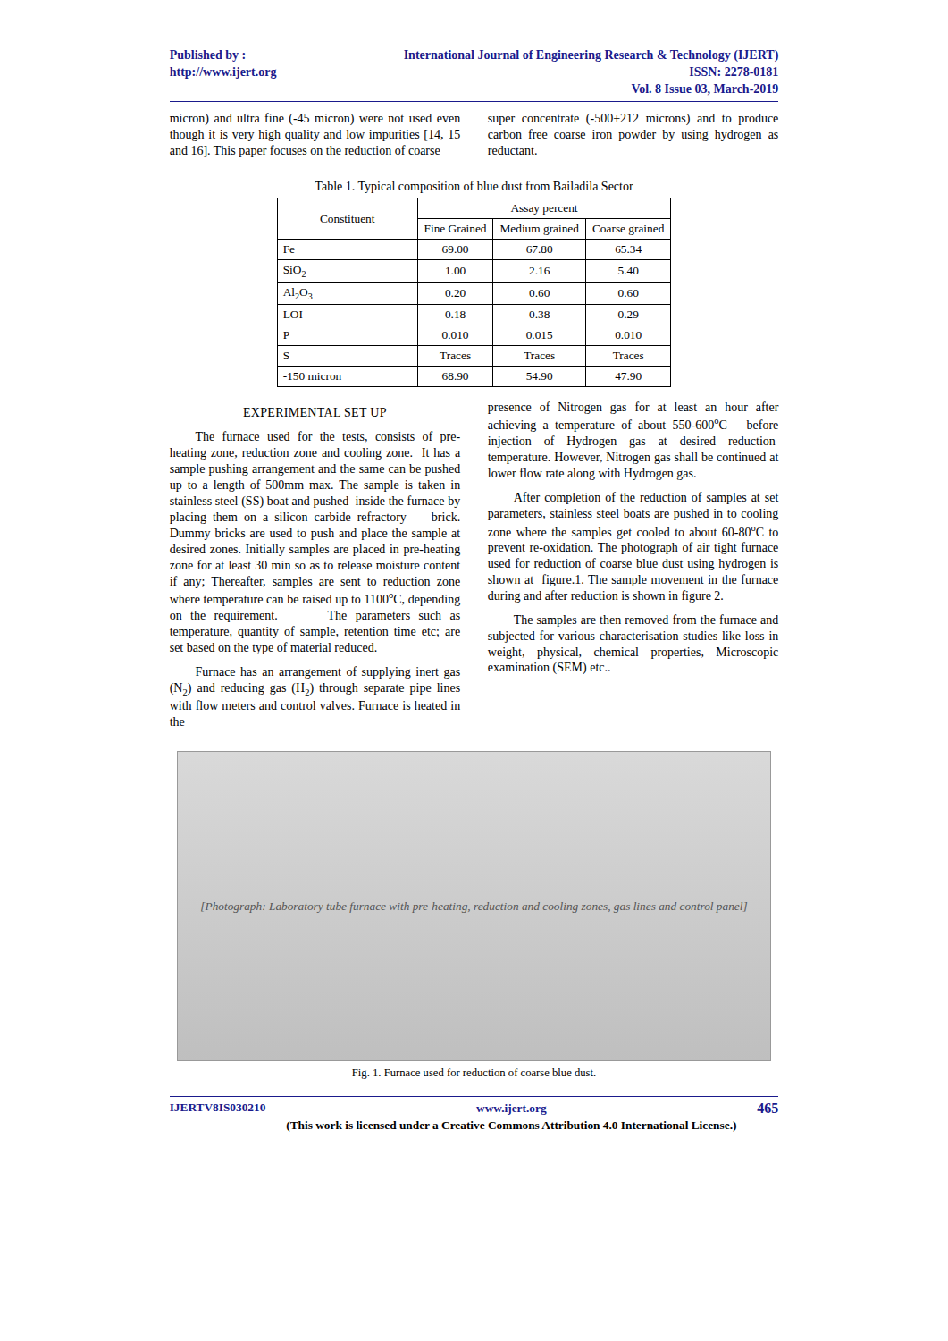Published by :
http://www.ijert.org
International Journal of Engineering Research & Technology (IJERT)
ISSN: 2278-0181
Vol. 8 Issue 03, March-2019
micron) and ultra fine (-45 micron) were not used even though it is very high quality and low impurities [14, 15 and 16]. This paper focuses on the reduction of coarse
super concentrate (-500+212 microns) and to produce carbon free coarse iron powder by using hydrogen as reductant.
Table 1. Typical composition of blue dust from Bailadila Sector
| Constituent | Assay percent |
| --- | --- |
| Fine Grained | Medium grained | Coarse grained |
| Fe | 69.00 | 67.80 | 65.34 |
| SiO 2 | 1.00 | 2.16 | 5.40 |
| Al 2 O 3 | 0.20 | 0.60 | 0.60 |
| LOI | 0.18 | 0.38 | 0.29 |
| P | 0.010 | 0.015 | 0.010 |
| S | Traces | Traces | Traces |
| -150 micron | 68.90 | 54.90 | 47.90 |
EXPERIMENTAL SET UP
The furnace used for the tests, consists of pre-heating zone, reduction zone and cooling zone. It has a sample pushing arrangement and the same can be pushed up to a length of 500mm max. The sample is taken in stainless steel (SS) boat and pushed inside the furnace by placing them on a silicon carbide refractory brick. Dummy bricks are used to push and place the sample at desired zones. Initially samples are placed in pre-heating zone for at least 30 min so as to release moisture content if any; Thereafter, samples are sent to reduction zone where temperature can be raised up to 1100oC, depending on the requirement. The parameters such as temperature, quantity of sample, retention time etc; are set based on the type of material reduced.
Furnace has an arrangement of supplying inert gas (N2) and reducing gas (H2) through separate pipe lines with flow meters and control valves. Furnace is heated in the
presence of Nitrogen gas for at least an hour after achieving a temperature of about 550-600oC before injection of Hydrogen gas at desired reduction temperature. However, Nitrogen gas shall be continued at lower flow rate along with Hydrogen gas.
After completion of the reduction of samples at set parameters, stainless steel boats are pushed in to cooling zone where the samples get cooled to about 60-80oC to prevent re-oxidation. The photograph of air tight furnace used for reduction of coarse blue dust using hydrogen is shown at figure.1. The sample movement in the furnace during and after reduction is shown in figure 2.
The samples are then removed from the furnace and subjected for various characterisation studies like loss in weight, physical, chemical properties, Microscopic examination (SEM) etc..
[Photograph: Laboratory tube furnace with pre-heating, reduction and cooling zones, gas lines and control panel]
Fig. 1. Furnace used for reduction of coarse blue dust.
IJERTV8IS030210
www.ijert.org
(This work is licensed under a Creative Commons Attribution 4.0 International License.)
465